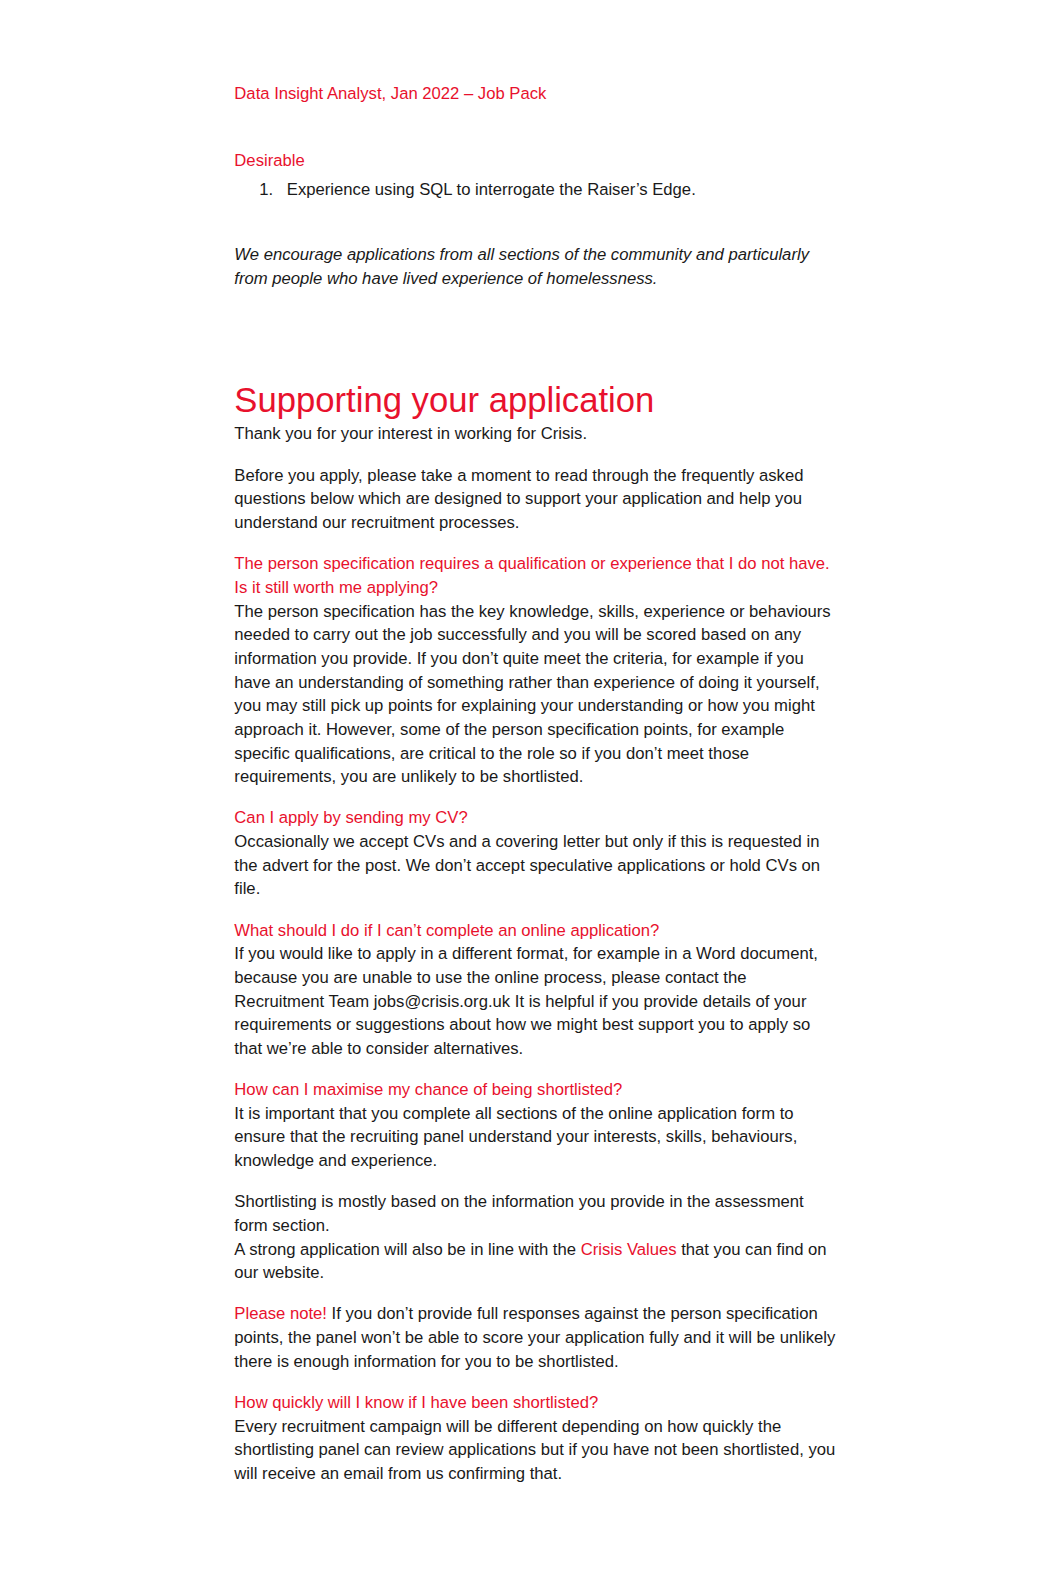Data Insight Analyst, Jan 2022 – Job Pack
Desirable
Experience using SQL to interrogate the Raiser’s Edge.
We encourage applications from all sections of the community and particularly from people who have lived experience of homelessness.
Supporting your application
Thank you for your interest in working for Crisis.
Before you apply, please take a moment to read through the frequently asked questions below which are designed to support your application and help you understand our recruitment processes.
The person specification requires a qualification or experience that I do not have. Is it still worth me applying?
The person specification has the key knowledge, skills, experience or behaviours needed to carry out the job successfully and you will be scored based on any information you provide. If you don’t quite meet the criteria, for example if you have an understanding of something rather than experience of doing it yourself, you may still pick up points for explaining your understanding or how you might approach it. However, some of the person specification points, for example specific qualifications, are critical to the role so if you don’t meet those requirements, you are unlikely to be shortlisted.
Can I apply by sending my CV?
Occasionally we accept CVs and a covering letter but only if this is requested in the advert for the post. We don’t accept speculative applications or hold CVs on file.
What should I do if I can’t complete an online application?
If you would like to apply in a different format, for example in a Word document, because you are unable to use the online process, please contact the Recruitment Team jobs@crisis.org.uk It is helpful if you provide details of your requirements or suggestions about how we might best support you to apply so that we’re able to consider alternatives.
How can I maximise my chance of being shortlisted?
It is important that you complete all sections of the online application form to ensure that the recruiting panel understand your interests, skills, behaviours, knowledge and experience.
Shortlisting is mostly based on the information you provide in the assessment form section.
A strong application will also be in line with the Crisis Values that you can find on our website.
Please note! If you don’t provide full responses against the person specification points, the panel won’t be able to score your application fully and it will be unlikely there is enough information for you to be shortlisted.
How quickly will I know if I have been shortlisted?
Every recruitment campaign will be different depending on how quickly the shortlisting panel can review applications but if you have not been shortlisted, you will receive an email from us confirming that.